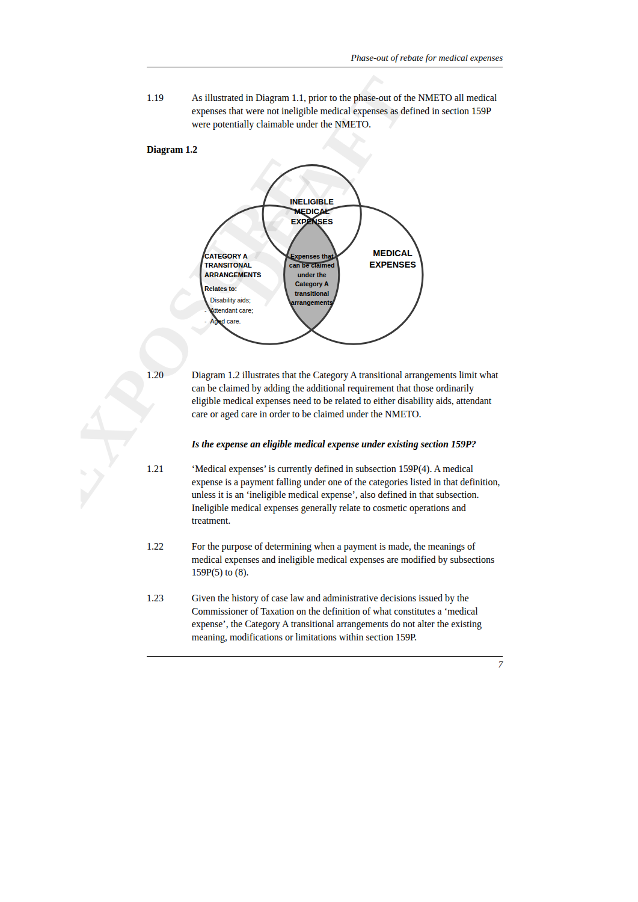EXPOSURE DRAFT
Phase-out of rebate for medical expenses
1.19 As illustrated in Diagram 1.1, prior to the phase-out of the NMETO all medical expenses that were not ineligible medical expenses as defined in section 159P were potentially claimable under the NMETO.
Diagram 1.2
INELIGIBLE MEDICAL EXPENSES CATEGORY A TRANSITONAL ARRANGEMENTS Relates to: - Disability aids; - Attendant care; - Aged care. Expenses that can be claimed under the Category A transitional arrangements MEDICAL EXPENSES
1.20 Diagram 1.2 illustrates that the Category A transitional arrangements limit what can be claimed by adding the additional requirement that those ordinarily eligible medical expenses need to be related to either disability aids, attendant care or aged care in order to be claimed under the NMETO.
Is the expense an eligible medical expense under existing section 159P?
1.21‘Medical expenses’ is currently defined in subsection 159P(4). A medical expense is a payment falling under one of the categories listed in that definition, unless it is an ‘ineligible medical expense’, also defined in that subsection. Ineligible medical expenses generally relate to cosmetic operations and treatment.
1.22 For the purpose of determining when a payment is made, the meanings of medical expenses and ineligible medical expenses are modified by subsections 159P(5) to (8).
1.23 Given the history of case law and administrative decisions issued by the Commissioner of Taxation on the definition of what constitutes a ‘medical expense’, the Category A transitional arrangements do not alter the existing meaning, modifications or limitations within section 159P.
7